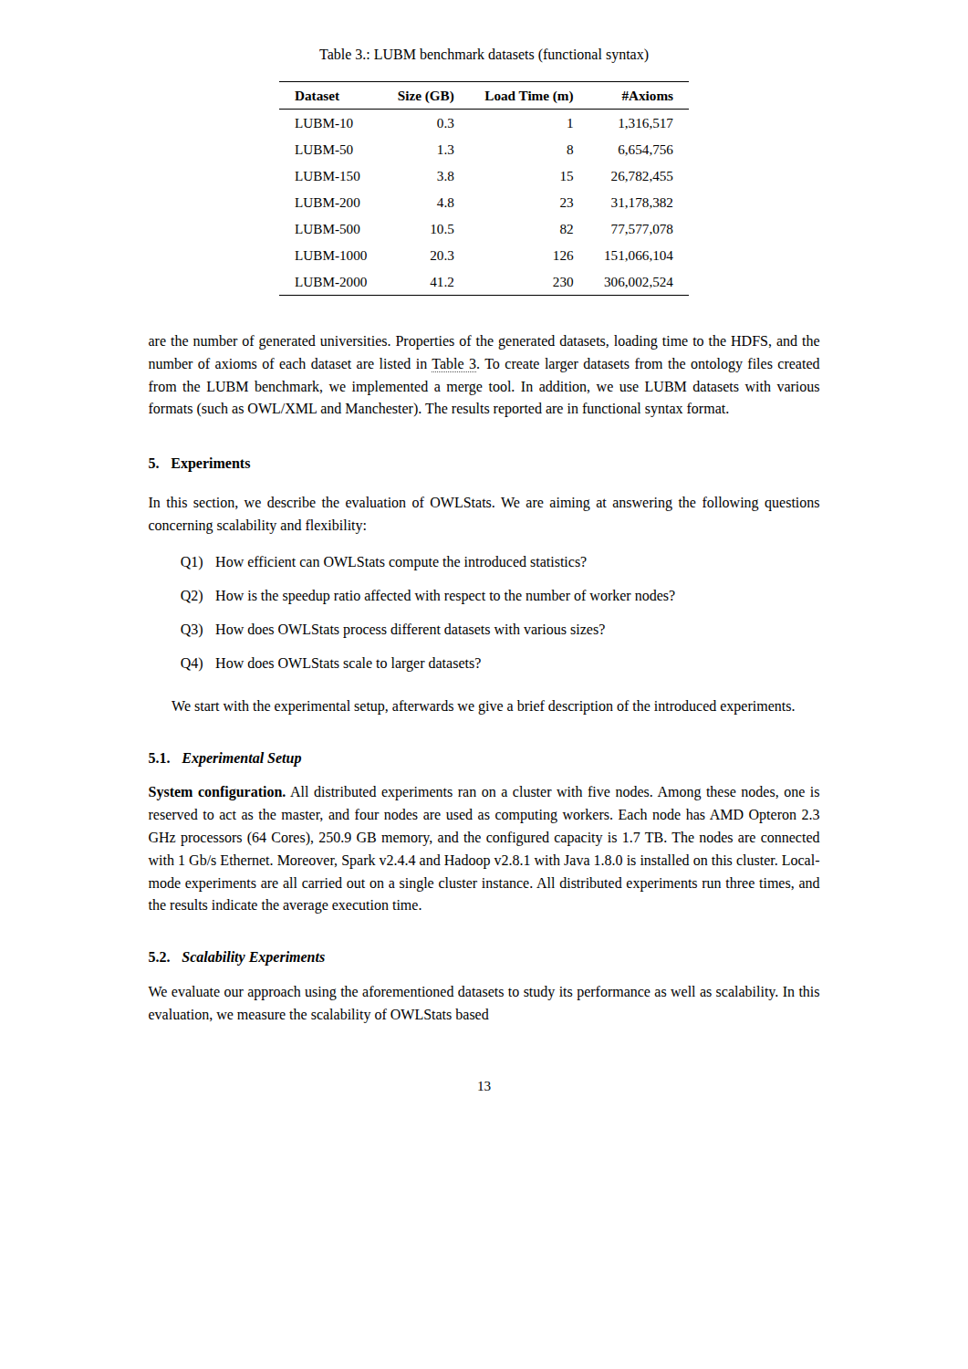Table 3.: LUBM benchmark datasets (functional syntax)
| Dataset | Size (GB) | Load Time (m) | #Axioms |
| --- | --- | --- | --- |
| LUBM-10 | 0.3 | 1 | 1,316,517 |
| LUBM-50 | 1.3 | 8 | 6,654,756 |
| LUBM-150 | 3.8 | 15 | 26,782,455 |
| LUBM-200 | 4.8 | 23 | 31,178,382 |
| LUBM-500 | 10.5 | 82 | 77,577,078 |
| LUBM-1000 | 20.3 | 126 | 151,066,104 |
| LUBM-2000 | 41.2 | 230 | 306,002,524 |
are the number of generated universities. Properties of the generated datasets, loading time to the HDFS, and the number of axioms of each dataset are listed in Table 3. To create larger datasets from the ontology files created from the LUBM benchmark, we implemented a merge tool. In addition, we use LUBM datasets with various formats (such as OWL/XML and Manchester). The results reported are in functional syntax format.
5. Experiments
In this section, we describe the evaluation of OWLStats. We are aiming at answering the following questions concerning scalability and flexibility:
Q1) How efficient can OWLStats compute the introduced statistics?
Q2) How is the speedup ratio affected with respect to the number of worker nodes?
Q3) How does OWLStats process different datasets with various sizes?
Q4) How does OWLStats scale to larger datasets?
We start with the experimental setup, afterwards we give a brief description of the introduced experiments.
5.1. Experimental Setup
System configuration. All distributed experiments ran on a cluster with five nodes. Among these nodes, one is reserved to act as the master, and four nodes are used as computing workers. Each node has AMD Opteron 2.3 GHz processors (64 Cores), 250.9 GB memory, and the configured capacity is 1.7 TB. The nodes are connected with 1 Gb/s Ethernet. Moreover, Spark v2.4.4 and Hadoop v2.8.1 with Java 1.8.0 is installed on this cluster. Local-mode experiments are all carried out on a single cluster instance. All distributed experiments run three times, and the results indicate the average execution time.
5.2. Scalability Experiments
We evaluate our approach using the aforementioned datasets to study its performance as well as scalability. In this evaluation, we measure the scalability of OWLStats based
13